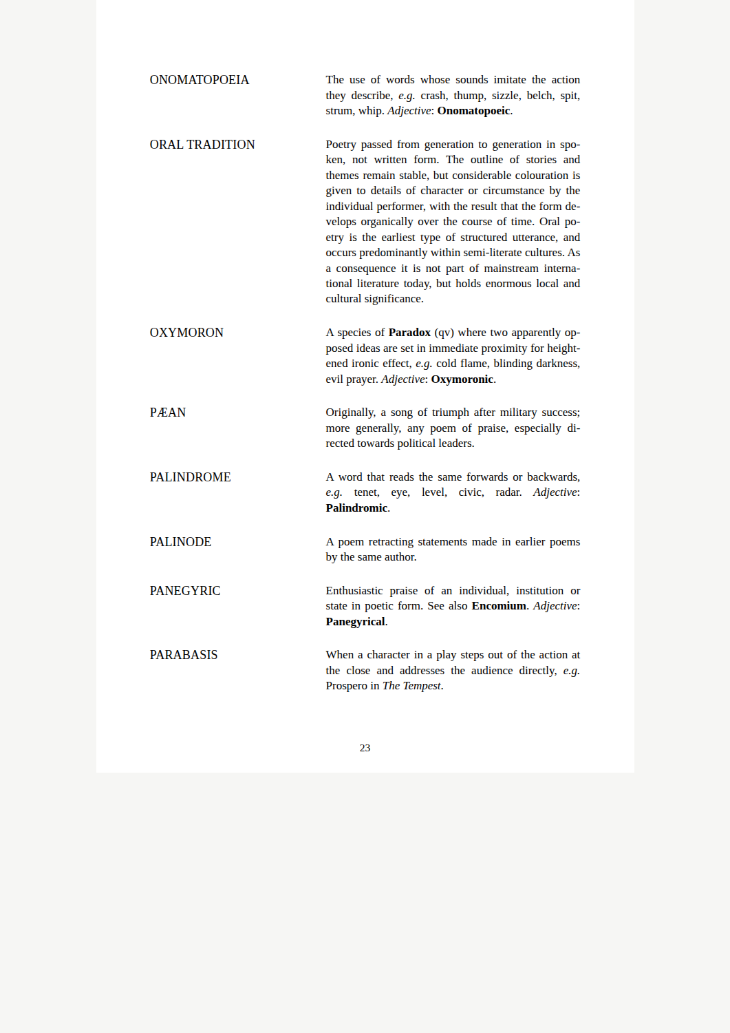ONOMATOPOEIA
The use of words whose sounds imitate the action they describe, e.g. crash, thump, sizzle, belch, spit, strum, whip. Adjective: Onomatopoeic.
ORAL TRADITION
Poetry passed from generation to generation in spoken, not written form. The outline of stories and themes remain stable, but considerable colouration is given to details of character or circumstance by the individual performer, with the result that the form develops organically over the course of time. Oral poetry is the earliest type of structured utterance, and occurs predominantly within semi-literate cultures. As a consequence it is not part of mainstream international literature today, but holds enormous local and cultural significance.
OXYMORON
A species of Paradox (qv) where two apparently opposed ideas are set in immediate proximity for heightened ironic effect, e.g. cold flame, blinding darkness, evil prayer. Adjective: Oxymoronic.
PÆAN
Originally, a song of triumph after military success; more generally, any poem of praise, especially directed towards political leaders.
PALINDROME
A word that reads the same forwards or backwards, e.g. tenet, eye, level, civic, radar. Adjective: Palindromic.
PALINODE
A poem retracting statements made in earlier poems by the same author.
PANEGYRIC
Enthusiastic praise of an individual, institution or state in poetic form. See also Encomium. Adjective: Panegyrical.
PARABASIS
When a character in a play steps out of the action at the close and addresses the audience directly, e.g. Prospero in The Tempest.
23